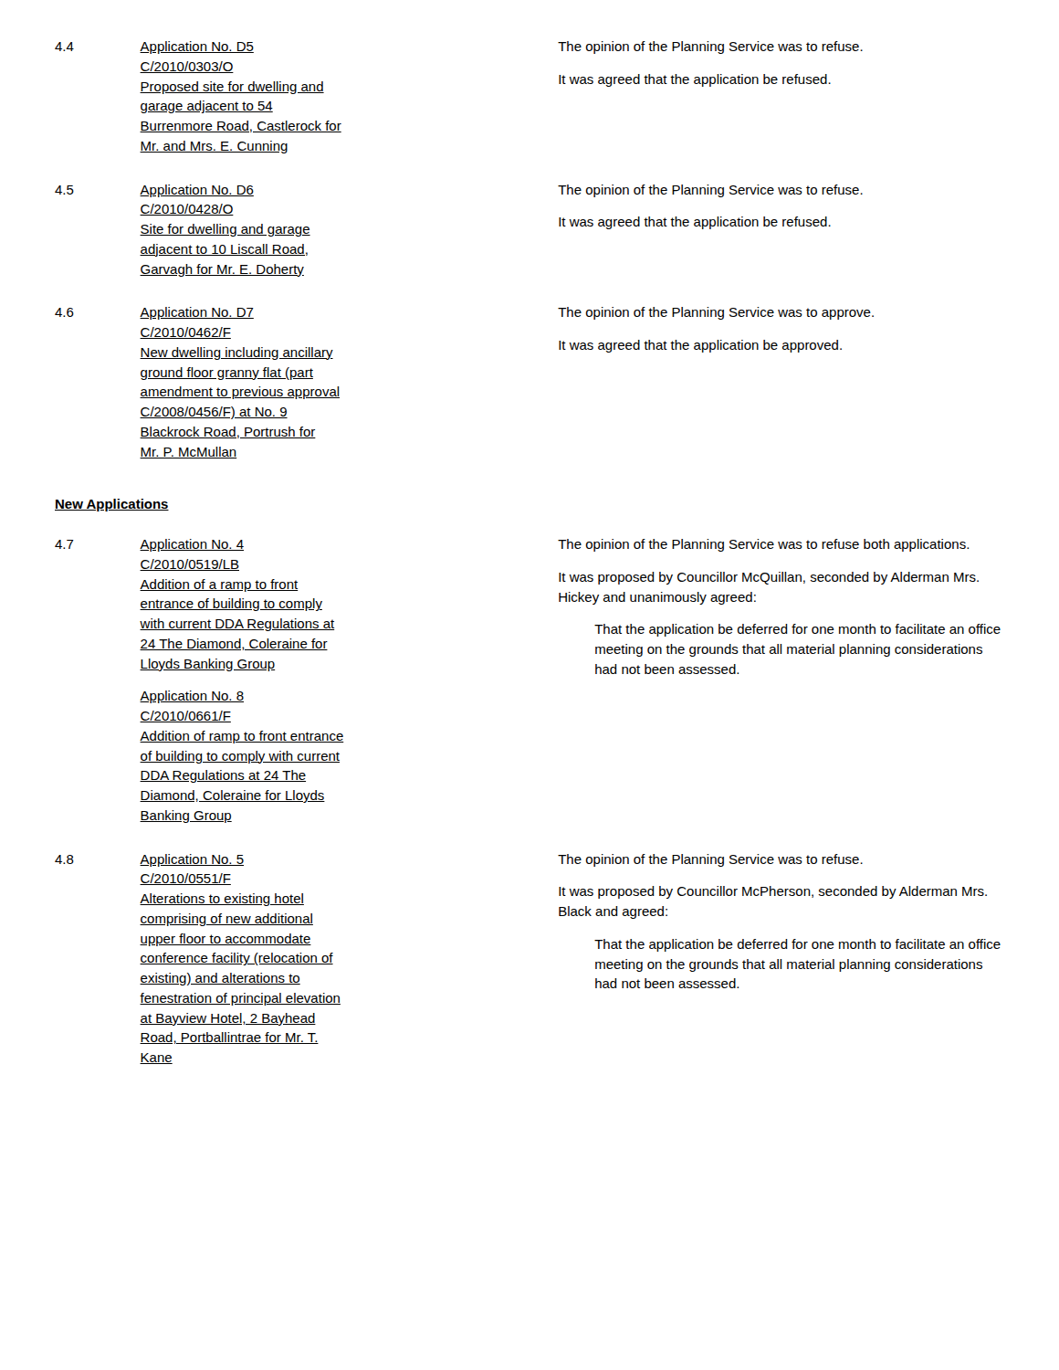| 4.4 | Application No. D5 C/2010/0303/O Proposed site for dwelling and garage adjacent to 54 Burrenmore Road, Castlerock for Mr. and Mrs. E. Cunning | The opinion of the Planning Service was to refuse. It was agreed that the application be refused. |
| 4.5 | Application No. D6 C/2010/0428/O Site for dwelling and garage adjacent to 10 Liscall Road, Garvagh for Mr. E. Doherty | The opinion of the Planning Service was to refuse. It was agreed that the application be refused. |
| 4.6 | Application No. D7 C/2010/0462/F New dwelling including ancillary ground floor granny flat (part amendment to previous approval C/2008/0456/F) at No. 9 Blackrock Road, Portrush for Mr. P. McMullan | The opinion of the Planning Service was to approve. It was agreed that the application be approved. |
New Applications
| 4.7 | Application No. 4 C/2010/0519/LB Addition of a ramp to front entrance of building to comply with current DDA Regulations at 24 The Diamond, Coleraine for Lloyds Banking Group Application No. 8 C/2010/0661/F Addition of ramp to front entrance of building to comply with current DDA Regulations at 24 The Diamond, Coleraine for Lloyds Banking Group | The opinion of the Planning Service was to refuse both applications. It was proposed by Councillor McQuillan, seconded by Alderman Mrs. Hickey and unanimously agreed: That the application be deferred for one month to facilitate an office meeting on the grounds that all material planning considerations had not been assessed. |
| 4.8 | Application No. 5 C/2010/0551/F Alterations to existing hotel comprising of new additional upper floor to accommodate conference facility (relocation of existing) and alterations to fenestration of principal elevation at Bayview Hotel, 2 Bayhead Road, Portballintrae for Mr. T. Kane | The opinion of the Planning Service was to refuse. It was proposed by Councillor McPherson, seconded by Alderman Mrs. Black and agreed: That the application be deferred for one month to facilitate an office meeting on the grounds that all material planning considerations had not been assessed. |